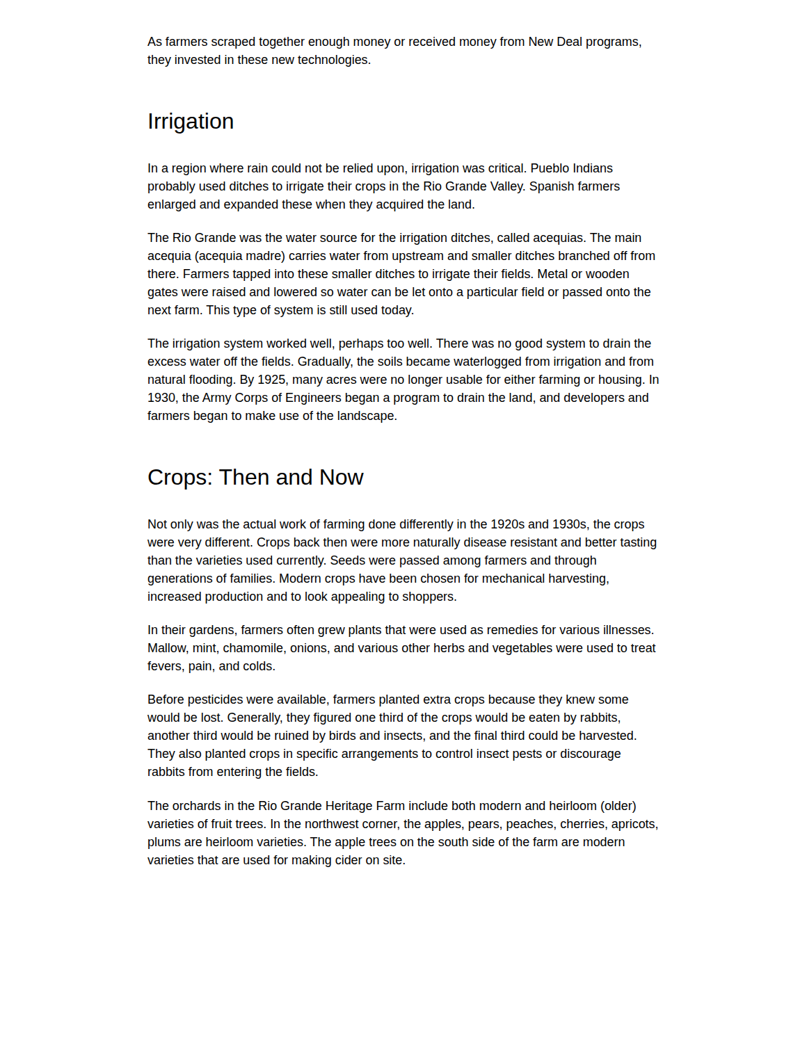As farmers scraped together enough money or received money from New Deal programs, they invested in these new technologies.
Irrigation
In a region where rain could not be relied upon, irrigation was critical. Pueblo Indians probably used ditches to irrigate their crops in the Rio Grande Valley. Spanish farmers enlarged and expanded these when they acquired the land.
The Rio Grande was the water source for the irrigation ditches, called acequias. The main acequia (acequia madre) carries water from upstream and smaller ditches branched off from there. Farmers tapped into these smaller ditches to irrigate their fields. Metal or wooden gates were raised and lowered so water can be let onto a particular field or passed onto the next farm. This type of system is still used today.
The irrigation system worked well, perhaps too well. There was no good system to drain the excess water off the fields. Gradually, the soils became waterlogged from irrigation and from natural flooding. By 1925, many acres were no longer usable for either farming or housing. In 1930, the Army Corps of Engineers began a program to drain the land, and developers and farmers began to make use of the landscape.
Crops: Then and Now
Not only was the actual work of farming done differently in the 1920s and 1930s, the crops were very different. Crops back then were more naturally disease resistant and better tasting than the varieties used currently. Seeds were passed among farmers and through generations of families. Modern crops have been chosen for mechanical harvesting, increased production and to look appealing to shoppers.
In their gardens, farmers often grew plants that were used as remedies for various illnesses. Mallow, mint, chamomile, onions, and various other herbs and vegetables were used to treat fevers, pain, and colds.
Before pesticides were available, farmers planted extra crops because they knew some would be lost. Generally, they figured one third of the crops would be eaten by rabbits, another third would be ruined by birds and insects, and the final third could be harvested. They also planted crops in specific arrangements to control insect pests or discourage rabbits from entering the fields.
The orchards in the Rio Grande Heritage Farm include both modern and heirloom (older) varieties of fruit trees. In the northwest corner, the apples, pears, peaches, cherries, apricots, plums are heirloom varieties. The apple trees on the south side of the farm are modern varieties that are used for making cider on site.